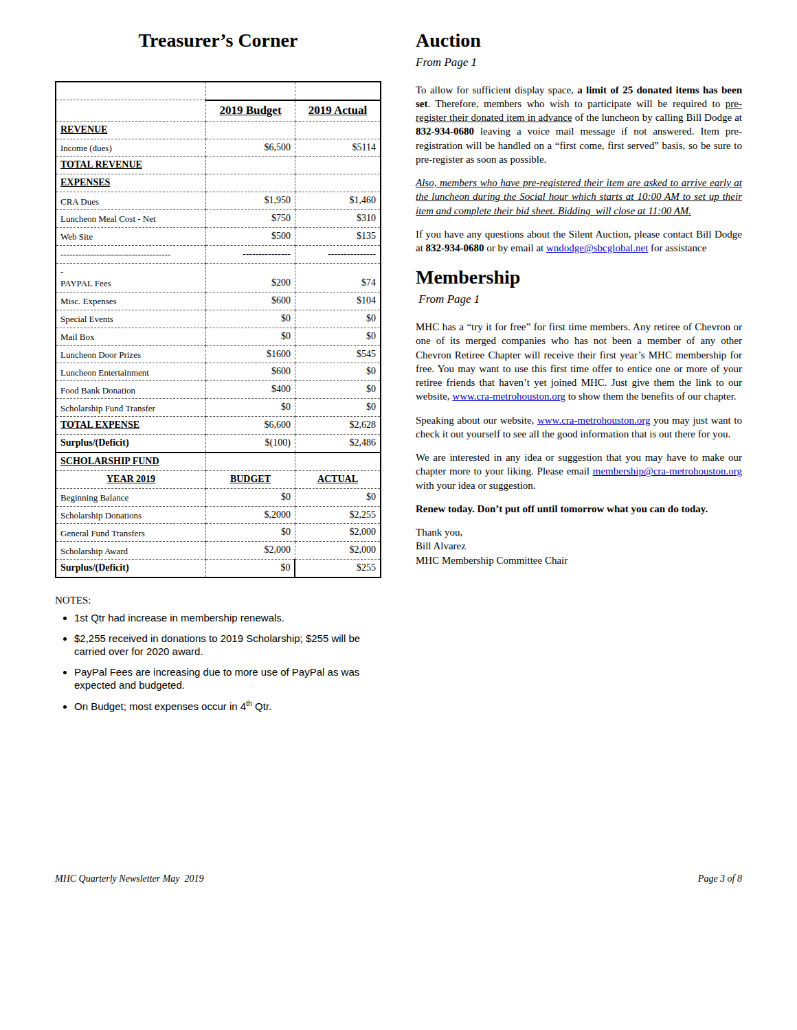Treasurer’s Corner
| | 2019 Budget | 2019 Actual |
| REVENUE | | |
| Income (dues) | $6,500 | $5114 |
| TOTAL REVENUE | | |
| EXPENSES | | |
| CRA Dues | $1,950 | $1,460 |
| Luncheon Meal Cost - Net | $750 | $310 |
| Web Site | $500 | $135 |
| ------------------------------------- | --------------- | --------------- |
| - PAYPAL Fees | $200 | $74 |
| Misc. Expenses | $600 | $104 |
| Special Events | $0 | $0 |
| Mail Box | $0 | $0 |
| Luncheon Door Prizes | $1600 | $545 |
| Luncheon Entertainment | $600 | $0 |
| Food Bank Donation | $400 | $0 |
| Scholarship Fund Transfer | $0 | $0 |
| TOTAL EXPENSE | $6,600 | $2,628 |
| Surplus/(Deficit) | $(100) | $2,486 |
| SCHOLARSHIP FUND | | |
| YEAR 2019 | BUDGET | ACTUAL |
| Beginning Balance | $0 | $0 |
| Scholarship Donations | $,2000 | $2,255 |
| General Fund Transfers | $0 | $2,000 |
| Scholarship Award | $2,000 | $2,000 |
| Surplus/(Deficit) | $0 | $255 |
NOTES:
1st Qtr had increase in membership renewals.
$2,255 received in donations to 2019 Scholarship; $255 will be carried over for 2020 award.
PayPal Fees are increasing due to more use of PayPal as was expected and budgeted.
On Budget; most expenses occur in 4th Qtr.
Auction
From Page 1
To allow for sufficient display space, a limit of 25 donated items has been set. Therefore, members who wish to participate will be required to pre-register their donated item in advance of the luncheon by calling Bill Dodge at 832-934-0680 leaving a voice mail message if not answered. Item pre-registration will be handled on a “first come, first served” basis, so be sure to pre-register as soon as possible.
Also, members who have pre-registered their item are asked to arrive early at the luncheon during the Social hour which starts at 10:00 AM to set up their item and complete their bid sheet. Bidding will close at 11:00 AM.
If you have any questions about the Silent Auction, please contact Bill Dodge at 832-934-0680 or by email at wndodge@sbcglobal.net for assistance
Membership
From Page 1
MHC has a “try it for free” for first time members. Any retiree of Chevron or one of its merged companies who has not been a member of any other Chevron Retiree Chapter will receive their first year’s MHC membership for free. You may want to use this first time offer to entice one or more of your retiree friends that haven’t yet joined MHC. Just give them the link to our website, www.cra-metrohouston.org to show them the benefits of our chapter.
Speaking about our website, www.cra-metrohouston.org you may just want to check it out yourself to see all the good information that is out there for you.
We are interested in any idea or suggestion that you may have to make our chapter more to your liking. Please email membership@cra-metrohouston.org with your idea or suggestion.
Renew today. Don’t put off until tomorrow what you can do today.
Thank you,
Bill Alvarez
MHC Membership Committee Chair
MHC Quarterly Newsletter May 2019
Page 3 of 8